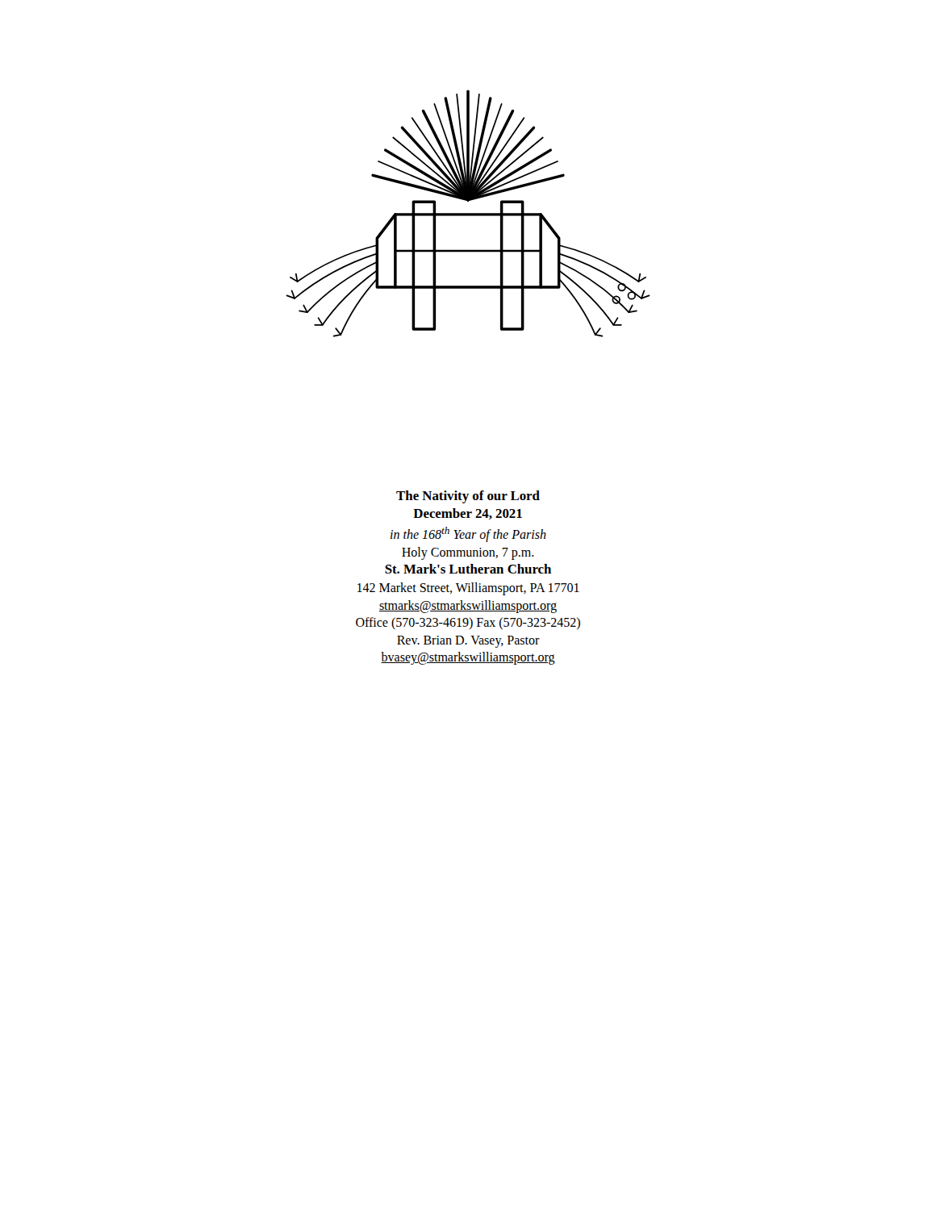Line drawing of a manger with radiating light A stylized black-and-white line illustration of a wooden manger filled with straw, with rays of light radiating upward from its center, and sheaves of wheat and grain extending to either side.
The Nativity of our Lord
December 24, 2021
in the 168th Year of the Parish
Holy Communion, 7 p.m.
St. Mark's Lutheran Church
142 Market Street, Williamsport, PA 17701
stmarks@stmarkswilliamsport.org
Office (570-323-4619) Fax (570-323-2452)
Rev. Brian D. Vasey, Pastor
bvasey@stmarkswilliamsport.org